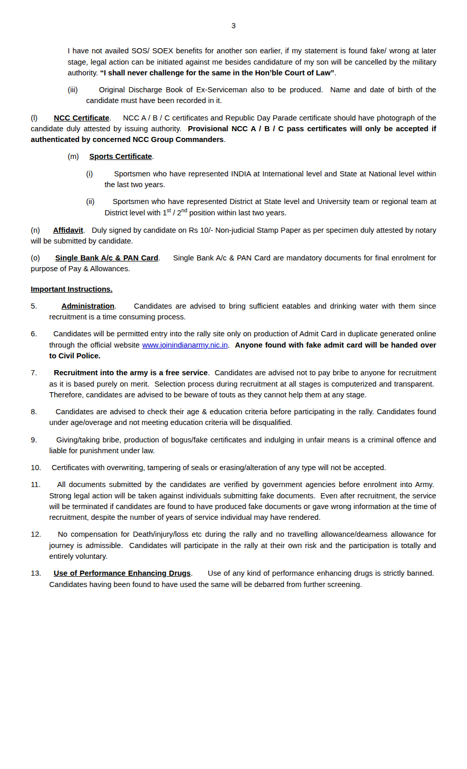3
I have not availed SOS/ SOEX benefits for another son earlier, if my statement is found fake/ wrong at later stage, legal action can be initiated against me besides candidature of my son will be cancelled by the military authority. “I shall never challenge for the same in the Hon’ble Court of Law”.
(iii) Original Discharge Book of Ex-Serviceman also to be produced. Name and date of birth of the candidate must have been recorded in it.
(l) NCC Certificate. NCC A / B / C certificates and Republic Day Parade certificate should have photograph of the candidate duly attested by issuing authority. Provisional NCC A / B / C pass certificates will only be accepted if authenticated by concerned NCC Group Commanders.
(m) Sports Certificate.
(i) Sportsmen who have represented INDIA at International level and State at National level within the last two years.
(ii) Sportsmen who have represented District at State level and University team or regional team at District level with 1st / 2nd position within last two years.
(n) Affidavit. Duly signed by candidate on Rs 10/- Non-judicial Stamp Paper as per specimen duly attested by notary will be submitted by candidate.
(o) Single Bank A/c & PAN Card. Single Bank A/c & PAN Card are mandatory documents for final enrolment for purpose of Pay & Allowances.
Important Instructions.
5. Administration. Candidates are advised to bring sufficient eatables and drinking water with them since recruitment is a time consuming process.
6. Candidates will be permitted entry into the rally site only on production of Admit Card in duplicate generated online through the official website www.joinindianarmy.nic.in. Anyone found with fake admit card will be handed over to Civil Police.
7. Recruitment into the army is a free service. Candidates are advised not to pay bribe to anyone for recruitment as it is based purely on merit. Selection process during recruitment at all stages is computerized and transparent. Therefore, candidates are advised to be beware of touts as they cannot help them at any stage.
8. Candidates are advised to check their age & education criteria before participating in the rally. Candidates found under age/overage and not meeting education criteria will be disqualified.
9. Giving/taking bribe, production of bogus/fake certificates and indulging in unfair means is a criminal offence and liable for punishment under law.
10. Certificates with overwriting, tampering of seals or erasing/alteration of any type will not be accepted.
11. All documents submitted by the candidates are verified by government agencies before enrolment into Army. Strong legal action will be taken against individuals submitting fake documents. Even after recruitment, the service will be terminated if candidates are found to have produced fake documents or gave wrong information at the time of recruitment, despite the number of years of service individual may have rendered.
12. No compensation for Death/injury/loss etc during the rally and no travelling allowance/dearness allowance for journey is admissible. Candidates will participate in the rally at their own risk and the participation is totally and entirely voluntary.
13. Use of Performance Enhancing Drugs. Use of any kind of performance enhancing drugs is strictly banned. Candidates having been found to have used the same will be debarred from further screening.